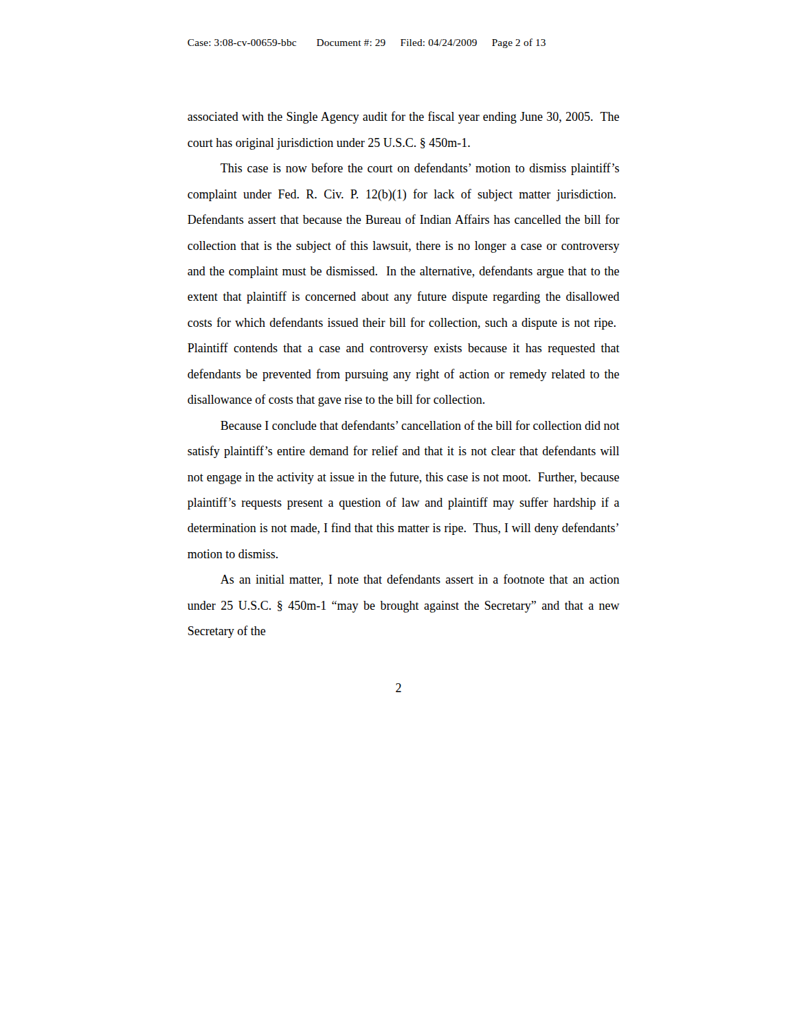Case: 3:08-cv-00659-bbc Document #: 29 Filed: 04/24/2009 Page 2 of 13
associated with the Single Agency audit for the fiscal year ending June 30, 2005. The court has original jurisdiction under 25 U.S.C. § 450m-1.
This case is now before the court on defendants’ motion to dismiss plaintiff’s complaint under Fed. R. Civ. P. 12(b)(1) for lack of subject matter jurisdiction. Defendants assert that because the Bureau of Indian Affairs has cancelled the bill for collection that is the subject of this lawsuit, there is no longer a case or controversy and the complaint must be dismissed. In the alternative, defendants argue that to the extent that plaintiff is concerned about any future dispute regarding the disallowed costs for which defendants issued their bill for collection, such a dispute is not ripe. Plaintiff contends that a case and controversy exists because it has requested that defendants be prevented from pursuing any right of action or remedy related to the disallowance of costs that gave rise to the bill for collection.
Because I conclude that defendants’ cancellation of the bill for collection did not satisfy plaintiff’s entire demand for relief and that it is not clear that defendants will not engage in the activity at issue in the future, this case is not moot. Further, because plaintiff’s requests present a question of law and plaintiff may suffer hardship if a determination is not made, I find that this matter is ripe. Thus, I will deny defendants’ motion to dismiss.
As an initial matter, I note that defendants assert in a footnote that an action under 25 U.S.C. § 450m-1 “may be brought against the Secretary” and that a new Secretary of the
2